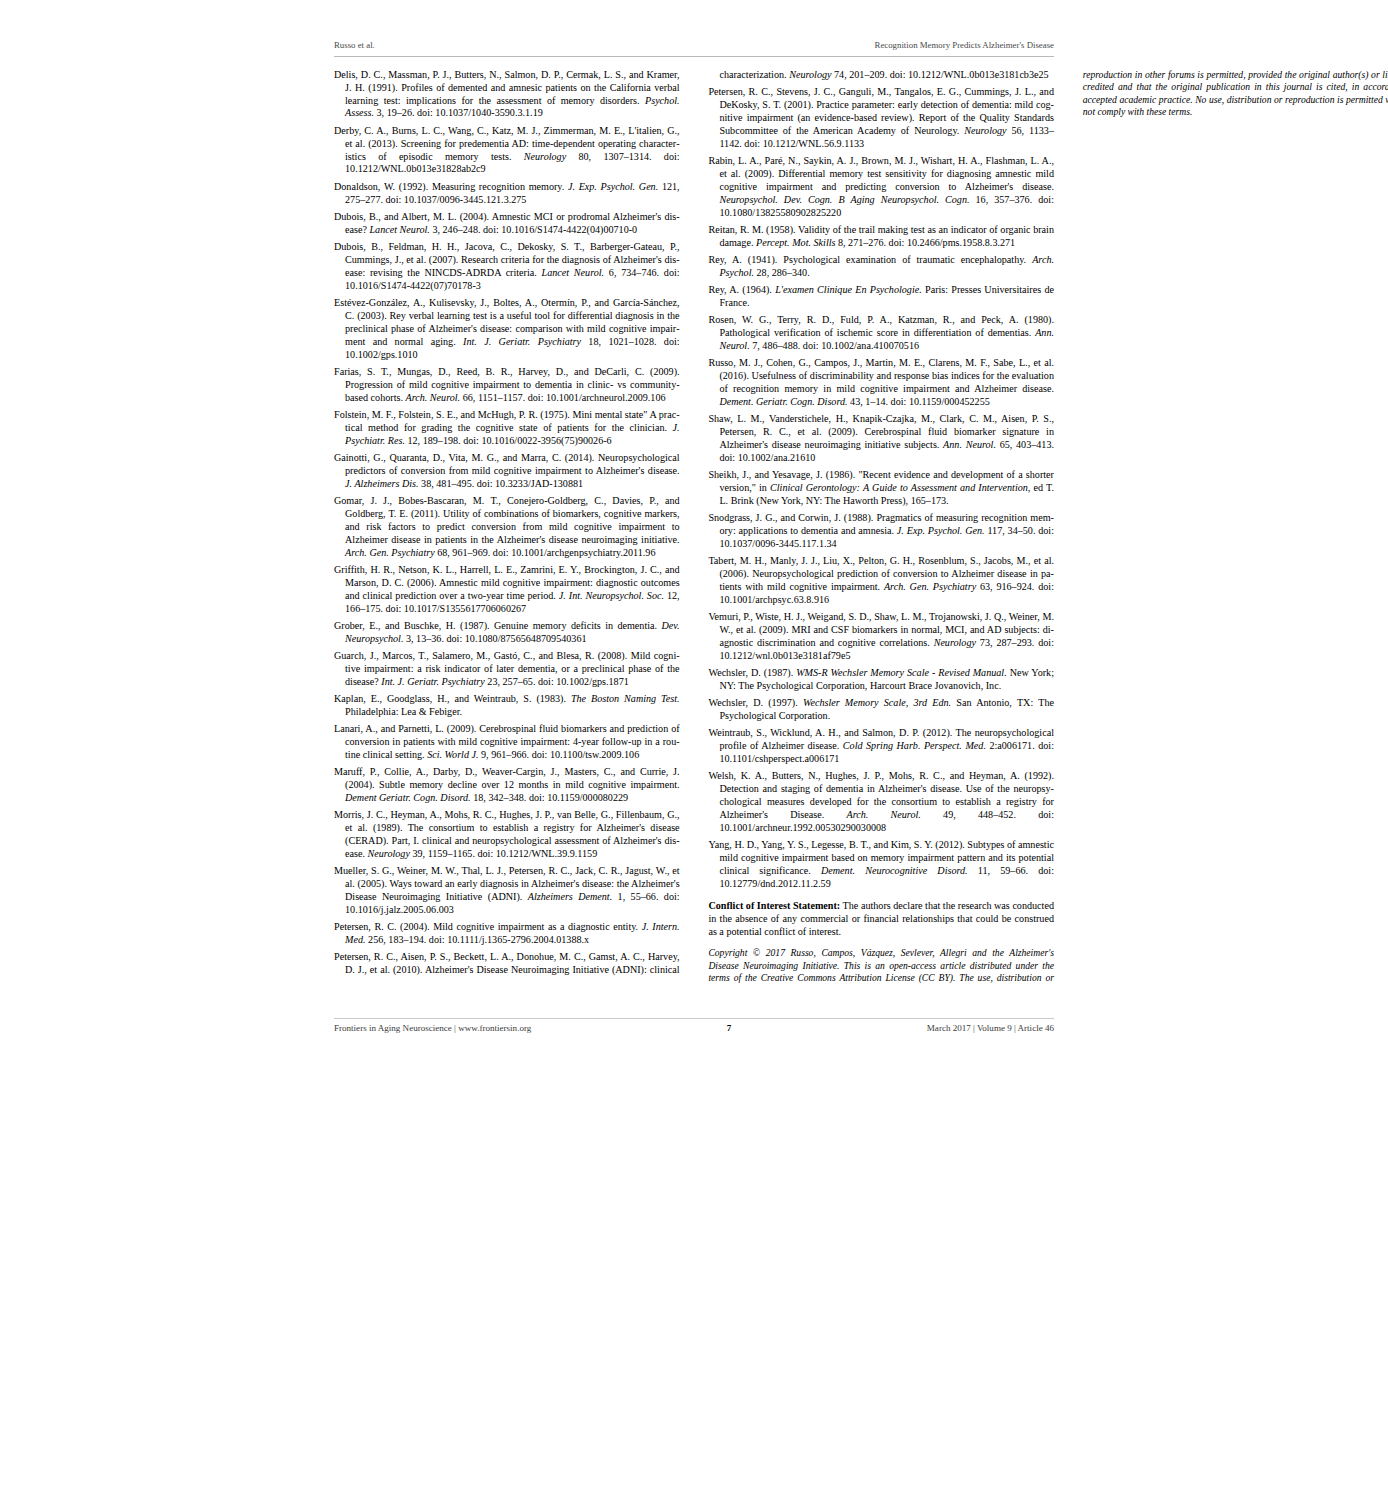Russo et al. Recognition Memory Predicts Alzheimer's Disease
Delis, D. C., Massman, P. J., Butters, N., Salmon, D. P., Cermak, L. S., and Kramer, J. H. (1991). Profiles of demented and amnesic patients on the California verbal learning test: implications for the assessment of memory disorders. Psychol. Assess. 3, 19–26. doi: 10.1037/1040-3590.3.1.19
Derby, C. A., Burns, L. C., Wang, C., Katz, M. J., Zimmerman, M. E., L'italien, G., et al. (2013). Screening for predementia AD: time-dependent operating characteristics of episodic memory tests. Neurology 80, 1307–1314. doi: 10.1212/WNL.0b013e31828ab2c9
Donaldson, W. (1992). Measuring recognition memory. J. Exp. Psychol. Gen. 121, 275–277. doi: 10.1037/0096-3445.121.3.275
Dubois, B., and Albert, M. L. (2004). Amnestic MCI or prodromal Alzheimer's disease? Lancet Neurol. 3, 246–248. doi: 10.1016/S1474-4422(04)00710-0
Dubois, B., Feldman, H. H., Jacova, C., Dekosky, S. T., Barberger-Gateau, P., Cummings, J., et al. (2007). Research criteria for the diagnosis of Alzheimer's disease: revising the NINCDS-ADRDA criteria. Lancet Neurol. 6, 734–746. doi: 10.1016/S1474-4422(07)70178-3
Estévez-González, A., Kulisevsky, J., Boltes, A., Otermín, P., and García-Sánchez, C. (2003). Rey verbal learning test is a useful tool for differential diagnosis in the preclinical phase of Alzheimer's disease: comparison with mild cognitive impairment and normal aging. Int. J. Geriatr. Psychiatry 18, 1021–1028. doi: 10.1002/gps.1010
Farias, S. T., Mungas, D., Reed, B. R., Harvey, D., and DeCarli, C. (2009). Progression of mild cognitive impairment to dementia in clinic- vs community-based cohorts. Arch. Neurol. 66, 1151–1157. doi: 10.1001/archneurol.2009.106
Folstein, M. F., Folstein, S. E., and McHugh, P. R. (1975). Mini mental state" A practical method for grading the cognitive state of patients for the clinician. J. Psychiatr. Res. 12, 189–198. doi: 10.1016/0022-3956(75)90026-6
Gainotti, G., Quaranta, D., Vita, M. G., and Marra, C. (2014). Neuropsychological predictors of conversion from mild cognitive impairment to Alzheimer's disease. J. Alzheimers Dis. 38, 481–495. doi: 10.3233/JAD-130881
Gomar, J. J., Bobes-Bascaran, M. T., Conejero-Goldberg, C., Davies, P., and Goldberg, T. E. (2011). Utility of combinations of biomarkers, cognitive markers, and risk factors to predict conversion from mild cognitive impairment to Alzheimer disease in patients in the Alzheimer's disease neuroimaging initiative. Arch. Gen. Psychiatry 68, 961–969. doi: 10.1001/archgenpsychiatry.2011.96
Griffith, H. R., Netson, K. L., Harrell, L. E., Zamrini, E. Y., Brockington, J. C., and Marson, D. C. (2006). Amnestic mild cognitive impairment: diagnostic outcomes and clinical prediction over a two-year time period. J. Int. Neuropsychol. Soc. 12, 166–175. doi: 10.1017/S1355617706060267
Grober, E., and Buschke, H. (1987). Genuine memory deficits in dementia. Dev. Neuropsychol. 3, 13–36. doi: 10.1080/87565648709540361
Guarch, J., Marcos, T., Salamero, M., Gastó, C., and Blesa, R. (2008). Mild cognitive impairment: a risk indicator of later dementia, or a preclinical phase of the disease? Int. J. Geriatr. Psychiatry 23, 257–65. doi: 10.1002/gps.1871
Kaplan, E., Goodglass, H., and Weintraub, S. (1983). The Boston Naming Test. Philadelphia: Lea & Febiger.
Lanari, A., and Parnetti, L. (2009). Cerebrospinal fluid biomarkers and prediction of conversion in patients with mild cognitive impairment: 4-year follow-up in a routine clinical setting. Sci. World J. 9, 961–966. doi: 10.1100/tsw.2009.106
Maruff, P., Collie, A., Darby, D., Weaver-Cargin, J., Masters, C., and Currie, J. (2004). Subtle memory decline over 12 months in mild cognitive impairment. Dement Geriatr. Cogn. Disord. 18, 342–348. doi: 10.1159/000080229
Morris, J. C., Heyman, A., Mohs, R. C., Hughes, J. P., van Belle, G., Fillenbaum, G., et al. (1989). The consortium to establish a registry for Alzheimer's disease (CERAD). Part, I. clinical and neuropsychological assessment of Alzheimer's disease. Neurology 39, 1159–1165. doi: 10.1212/WNL.39.9.1159
Mueller, S. G., Weiner, M. W., Thal, L. J., Petersen, R. C., Jack, C. R., Jagust, W., et al. (2005). Ways toward an early diagnosis in Alzheimer's disease: the Alzheimer's Disease Neuroimaging Initiative (ADNI). Alzheimers Dement. 1, 55–66. doi: 10.1016/j.jalz.2005.06.003
Petersen, R. C. (2004). Mild cognitive impairment as a diagnostic entity. J. Intern. Med. 256, 183–194. doi: 10.1111/j.1365-2796.2004.01388.x
Petersen, R. C., Aisen, P. S., Beckett, L. A., Donohue, M. C., Gamst, A. C., Harvey, D. J., et al. (2010). Alzheimer's Disease Neuroimaging Initiative (ADNI): clinical characterization. Neurology 74, 201–209. doi: 10.1212/WNL.0b013e3181cb3e25
Petersen, R. C., Stevens, J. C., Ganguli, M., Tangalos, E. G., Cummings, J. L., and DeKosky, S. T. (2001). Practice parameter: early detection of dementia: mild cognitive impairment (an evidence-based review). Report of the Quality Standards Subcommittee of the American Academy of Neurology. Neurology 56, 1133–1142. doi: 10.1212/WNL.56.9.1133
Rabin, L. A., Paré, N., Saykin, A. J., Brown, M. J., Wishart, H. A., Flashman, L. A., et al. (2009). Differential memory test sensitivity for diagnosing amnestic mild cognitive impairment and predicting conversion to Alzheimer's disease. Neuropsychol. Dev. Cogn. B Aging Neuropsychol. Cogn. 16, 357–376. doi: 10.1080/13825580902825220
Reitan, R. M. (1958). Validity of the trail making test as an indicator of organic brain damage. Percept. Mot. Skills 8, 271–276. doi: 10.2466/pms.1958.8.3.271
Rey, A. (1941). Psychological examination of traumatic encephalopathy. Arch. Psychol. 28, 286–340.
Rey, A. (1964). L'examen Clinique En Psychologie. Paris: Presses Universitaires de France.
Rosen, W. G., Terry, R. D., Fuld, P. A., Katzman, R., and Peck, A. (1980). Pathological verification of ischemic score in differentiation of dementias. Ann. Neurol. 7, 486–488. doi: 10.1002/ana.410070516
Russo, M. J., Cohen, G., Campos, J., Martin, M. E., Clarens, M. F., Sabe, L., et al. (2016). Usefulness of discriminability and response bias indices for the evaluation of recognition memory in mild cognitive impairment and Alzheimer disease. Dement. Geriatr. Cogn. Disord. 43, 1–14. doi: 10.1159/000452255
Shaw, L. M., Vanderstichele, H., Knapik-Czajka, M., Clark, C. M., Aisen, P. S., Petersen, R. C., et al. (2009). Cerebrospinal fluid biomarker signature in Alzheimer's disease neuroimaging initiative subjects. Ann. Neurol. 65, 403–413. doi: 10.1002/ana.21610
Sheikh, J., and Yesavage, J. (1986). "Recent evidence and development of a shorter version," in Clinical Gerontology: A Guide to Assessment and Intervention, ed T. L. Brink (New York, NY: The Haworth Press), 165–173.
Snodgrass, J. G., and Corwin, J. (1988). Pragmatics of measuring recognition memory: applications to dementia and amnesia. J. Exp. Psychol. Gen. 117, 34–50. doi: 10.1037/0096-3445.117.1.34
Tabert, M. H., Manly, J. J., Liu, X., Pelton, G. H., Rosenblum, S., Jacobs, M., et al. (2006). Neuropsychological prediction of conversion to Alzheimer disease in patients with mild cognitive impairment. Arch. Gen. Psychiatry 63, 916–924. doi: 10.1001/archpsyc.63.8.916
Vemuri, P., Wiste, H. J., Weigand, S. D., Shaw, L. M., Trojanowski, J. Q., Weiner, M. W., et al. (2009). MRI and CSF biomarkers in normal, MCI, and AD subjects: diagnostic discrimination and cognitive correlations. Neurology 73, 287–293. doi: 10.1212/wnl.0b013e3181af79e5
Wechsler, D. (1987). WMS-R Wechsler Memory Scale - Revised Manual. New York; NY: The Psychological Corporation, Harcourt Brace Jovanovich, Inc.
Wechsler, D. (1997). Wechsler Memory Scale, 3rd Edn. San Antonio, TX: The Psychological Corporation.
Weintraub, S., Wicklund, A. H., and Salmon, D. P. (2012). The neuropsychological profile of Alzheimer disease. Cold Spring Harb. Perspect. Med. 2:a006171. doi: 10.1101/cshperspect.a006171
Welsh, K. A., Butters, N., Hughes, J. P., Mohs, R. C., and Heyman, A. (1992). Detection and staging of dementia in Alzheimer's disease. Use of the neuropsychological measures developed for the consortium to establish a registry for Alzheimer's Disease. Arch. Neurol. 49, 448–452. doi: 10.1001/archneur.1992.00530290030008
Yang, H. D., Yang, Y. S., Legesse, B. T., and Kim, S. Y. (2012). Subtypes of amnestic mild cognitive impairment based on memory impairment pattern and its potential clinical significance. Dement. Neurocognitive Disord. 11, 59–66. doi: 10.12779/dnd.2012.11.2.59
Conflict of Interest Statement: The authors declare that the research was conducted in the absence of any commercial or financial relationships that could be construed as a potential conflict of interest.
Copyright © 2017 Russo, Campos, Vázquez, Sevlever, Allegri and the Alzheimer's Disease Neuroimaging Initiative. This is an open-access article distributed under the terms of the Creative Commons Attribution License (CC BY). The use, distribution or reproduction in other forums is permitted, provided the original author(s) or licensor are credited and that the original publication in this journal is cited, in accordance with accepted academic practice. No use, distribution or reproduction is permitted which does not comply with these terms.
Frontiers in Aging Neuroscience | www.frontiersin.org 7 March 2017 | Volume 9 | Article 46